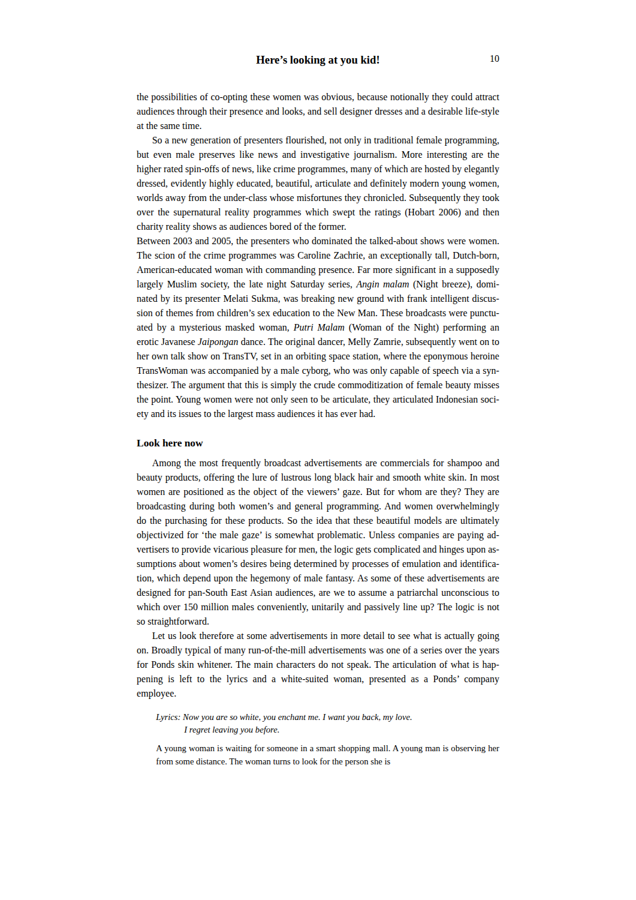Here’s looking at you kid!
10
the possibilities of co-opting these women was obvious, because notionally they could attract audiences through their presence and looks, and sell designer dresses and a desirable life-style at the same time.
So a new generation of presenters flourished, not only in traditional female programming, but even male preserves like news and investigative journalism. More interesting are the higher rated spin-offs of news, like crime programmes, many of which are hosted by elegantly dressed, evidently highly educated, beautiful, articulate and definitely modern young women, worlds away from the under-class whose misfortunes they chronicled. Subsequently they took over the supernatural reality programmes which swept the ratings (Hobart 2006) and then charity reality shows as audiences bored of the former.
Between 2003 and 2005, the presenters who dominated the talked-about shows were women. The scion of the crime programmes was Caroline Zachrie, an exceptionally tall, Dutch-born, American-educated woman with commanding presence. Far more significant in a supposedly largely Muslim society, the late night Saturday series, Angin malam (Night breeze), dominated by its presenter Melati Sukma, was breaking new ground with frank intelligent discussion of themes from children’s sex education to the New Man. These broadcasts were punctuated by a mysterious masked woman, Putri Malam (Woman of the Night) performing an erotic Javanese Jaipongan dance. The original dancer, Melly Zamrie, subsequently went on to her own talk show on TransTV, set in an orbiting space station, where the eponymous heroine TransWoman was accompanied by a male cyborg, who was only capable of speech via a synthesizer. The argument that this is simply the crude commoditization of female beauty misses the point. Young women were not only seen to be articulate, they articulated Indonesian society and its issues to the largest mass audiences it has ever had.
Look here now
Among the most frequently broadcast advertisements are commercials for shampoo and beauty products, offering the lure of lustrous long black hair and smooth white skin. In most women are positioned as the object of the viewers’ gaze. But for whom are they? They are broadcasting during both women’s and general programming. And women overwhelmingly do the purchasing for these products. So the idea that these beautiful models are ultimately objectivized for ‘the male gaze’ is somewhat problematic. Unless companies are paying advertisers to provide vicarious pleasure for men, the logic gets complicated and hinges upon assumptions about women’s desires being determined by processes of emulation and identification, which depend upon the hegemony of male fantasy. As some of these advertisements are designed for pan-South East Asian audiences, are we to assume a patriarchal unconscious to which over 150 million males conveniently, unitarily and passively line up? The logic is not so straightforward.
Let us look therefore at some advertisements in more detail to see what is actually going on. Broadly typical of many run-of-the-mill advertisements was one of a series over the years for Ponds skin whitener. The main characters do not speak. The articulation of what is happening is left to the lyrics and a white-suited woman, presented as a Ponds’ company employee.
Lyrics: Now you are so white, you enchant me. I want you back, my love. I regret leaving you before.
A young woman is waiting for someone in a smart shopping mall. A young man is observing her from some distance. The woman turns to look for the person she is